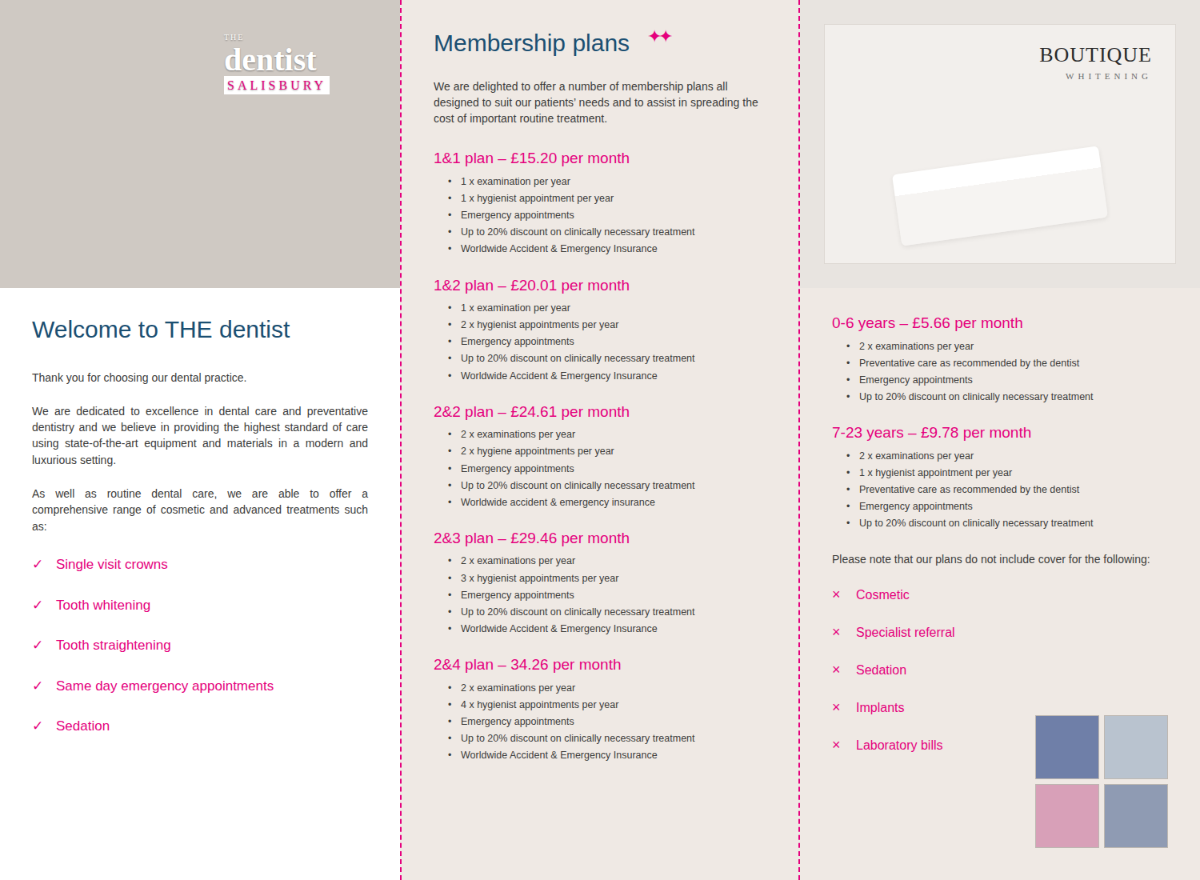THE dentist SALISBURY
Welcome to THE dentist
Thank you for choosing our dental practice.
We are dedicated to excellence in dental care and preventative dentistry and we believe in providing the highest standard of care using state-of-the-art equipment and materials in a modern and luxurious setting.
As well as routine dental care, we are able to offer a comprehensive range of cosmetic and advanced treatments such as:
Single visit crowns
Tooth whitening
Tooth straightening
Same day emergency appointments
Sedation
Membership plans ✦✦
We are delighted to offer a number of membership plans all designed to suit our patients’ needs and to assist in spreading the cost of important routine treatment.
1&1 plan – £15.20 per month
1 x examination per year
1 x hygienist appointment per year
Emergency appointments
Up to 20% discount on clinically necessary treatment
Worldwide Accident & Emergency Insurance
1&2 plan – £20.01 per month
1 x examination per year
2 x hygienist appointments per year
Emergency appointments
Up to 20% discount on clinically necessary treatment
Worldwide Accident & Emergency Insurance
2&2 plan – £24.61 per month
2 x examinations per year
2 x hygiene appointments per year
Emergency appointments
Up to 20% discount on clinically necessary treatment
Worldwide accident & emergency insurance
2&3 plan – £29.46 per month
2 x examinations per year
3 x hygienist appointments per year
Emergency appointments
Up to 20% discount on clinically necessary treatment
Worldwide Accident & Emergency Insurance
2&4 plan – 34.26 per month
2 x examinations per year
4 x hygienist appointments per year
Emergency appointments
Up to 20% discount on clinically necessary treatment
Worldwide Accident & Emergency Insurance
BOUTIQUE WHITENING
0-6 years – £5.66 per month
2 x examinations per year
Preventative care as recommended by the dentist
Emergency appointments
Up to 20% discount on clinically necessary treatment
7-23 years – £9.78 per month
2 x examinations per year
1 x hygienist appointment per year
Preventative care as recommended by the dentist
Emergency appointments
Up to 20% discount on clinically necessary treatment
Please note that our plans do not include cover for the following:
Cosmetic
Specialist referral
Sedation
Implants
Laboratory bills